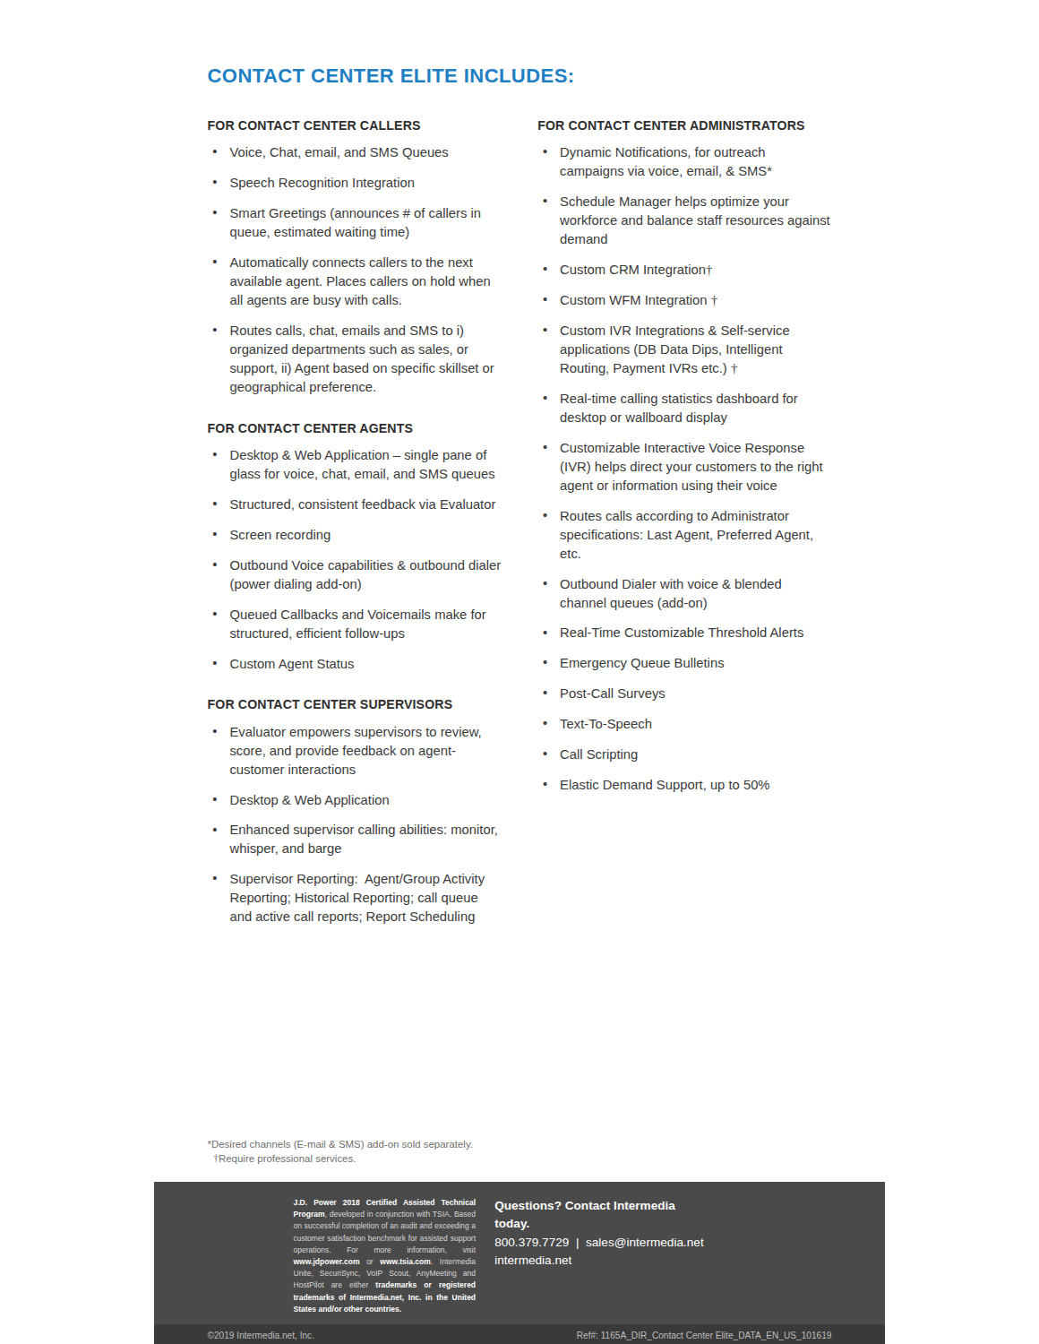Contact Center Elite Includes:
For Contact Center Callers
Voice, Chat, email, and SMS Queues
Speech Recognition Integration
Smart Greetings (announces # of callers in queue, estimated waiting time)
Automatically connects callers to the next available agent. Places callers on hold when all agents are busy with calls.
Routes calls, chat, emails and SMS to i) organized departments such as sales, or support, ii) Agent based on specific skillset or geographical preference.
For Contact Center Agents
Desktop & Web Application – single pane of glass for voice, chat, email, and SMS queues
Structured, consistent feedback via Evaluator
Screen recording
Outbound Voice capabilities & outbound dialer (power dialing add-on)
Queued Callbacks and Voicemails make for structured, efficient follow-ups
Custom Agent Status
For Contact Center Supervisors
Evaluator empowers supervisors to review, score, and provide feedback on agent-customer interactions
Desktop & Web Application
Enhanced supervisor calling abilities: monitor, whisper, and barge
Supervisor Reporting: Agent/Group Activity Reporting; Historical Reporting; call queue and active call reports; Report Scheduling
For Contact Center Administrators
Dynamic Notifications, for outreach campaigns via voice, email, & SMS*
Schedule Manager helps optimize your workforce and balance staff resources against demand
Custom CRM Integration†
Custom WFM Integration †
Custom IVR Integrations & Self-service applications (DB Data Dips, Intelligent Routing, Payment IVRs etc.) †
Real-time calling statistics dashboard for desktop or wallboard display
Customizable Interactive Voice Response (IVR) helps direct your customers to the right agent or information using their voice
Routes calls according to Administrator specifications: Last Agent, Preferred Agent, etc.
Outbound Dialer with voice & blended channel queues (add-on)
Real-Time Customizable Threshold Alerts
Emergency Queue Bulletins
Post-Call Surveys
Text-To-Speech
Call Scripting
Elastic Demand Support, up to 50%
*Desired channels (E-mail & SMS) add-on sold separately.
†Require professional services.
J.D. Power 2018 Certified Assisted Technical Program, developed in conjunction with TSIA. Based on successful completion of an audit and exceeding a customer satisfaction benchmark for assisted support operations. For more information, visit www.jdpower.com or www.tsia.com. Intermedia Unite, SecuriSync, VoIP Scout, AnyMeeting and HostPilot are either trademarks or registered trademarks of Intermedia.net, Inc. in the United States and/or other countries.
Questions? Contact Intermedia today.
800.379.7729 | sales@intermedia.net
intermedia.net
©2019 Intermedia.net, Inc. Ref#: 1165A_DIR_Contact Center Elite_DATA_EN_US_101619